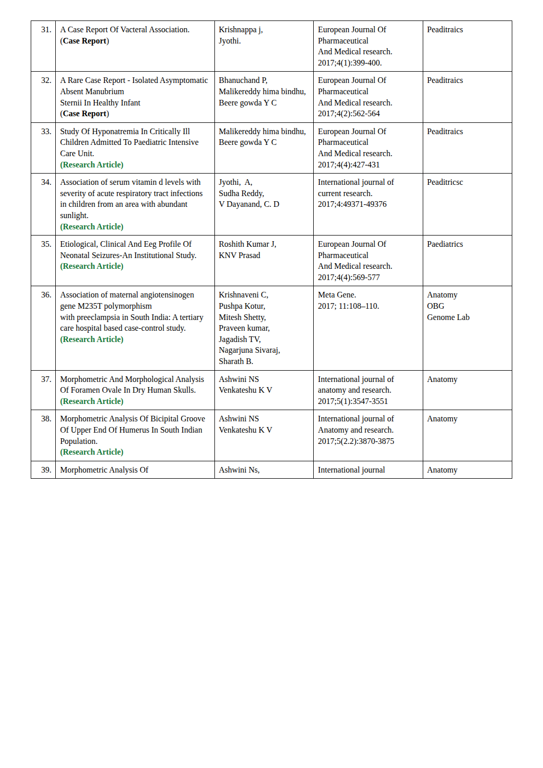| 31. | A Case Report Of Vacteral Association. ( Case Report ) | Krishnappa j, Jyothi. | European Journal Of Pharmaceutical And Medical research. 2017;4(1):399-400. | Peaditraics |
| 32. | A Rare Case Report - Isolated Asymptomatic Absent Manubrium Sternii In Healthy Infant ( Case Report ) | Bhanuchand P, Malikereddy hima bindhu, Beere gowda Y C | European Journal Of Pharmaceutical And Medical research. 2017;4(2):562-564 | Peaditraics |
| 33. | Study Of Hyponatremia In Critically Ill Children Admitted To Paediatric Intensive Care Unit. (Research Article) | Malikereddy hima bindhu, Beere gowda Y C | European Journal Of Pharmaceutical And Medical research. 2017;4(4):427-431 | Peaditraics |
| 34. | Association of serum vitamin d levels with severity of acute respiratory tract infections in children from an area with abundant sunlight. (Research Article) | Jyothi, A, Sudha Reddy, V Dayanand, C. D | International journal of current research. 2017;4:49371-49376 | Peaditricsc |
| 35. | Etiological, Clinical And Eeg Profile Of Neonatal Seizures-An Institutional Study. (Research Article) | Roshith Kumar J, KNV Prasad | European Journal Of Pharmaceutical And Medical research. 2017;4(4):569-577 | Paediatrics |
| 36. | Association of maternal angiotensinogen gene M235T polymorphism with preeclampsia in South India: A tertiary care hospital based case-control study. (Research Article) | Krishnaveni C, Pushpa Kotur, Mitesh Shetty, Praveen kumar, Jagadish TV, Nagarjuna Sivaraj, Sharath B. | Meta Gene. 2017; 11:108–110. | Anatomy OBG Genome Lab |
| 37. | Morphometric And Morphological Analysis Of Foramen Ovale In Dry Human Skulls. (Research Article) | Ashwini NS Venkateshu K V | International journal of anatomy and research. 2017;5(1):3547-3551 | Anatomy |
| 38. | Morphometric Analysis Of Bicipital Groove Of Upper End Of Humerus In South Indian Population. (Research Article) | Ashwini NS Venkateshu K V | International journal of Anatomy and research. 2017;5(2.2):3870-3875 | Anatomy |
| 39. | Morphometric Analysis Of | Ashwini Ns, | International journal | Anatomy |